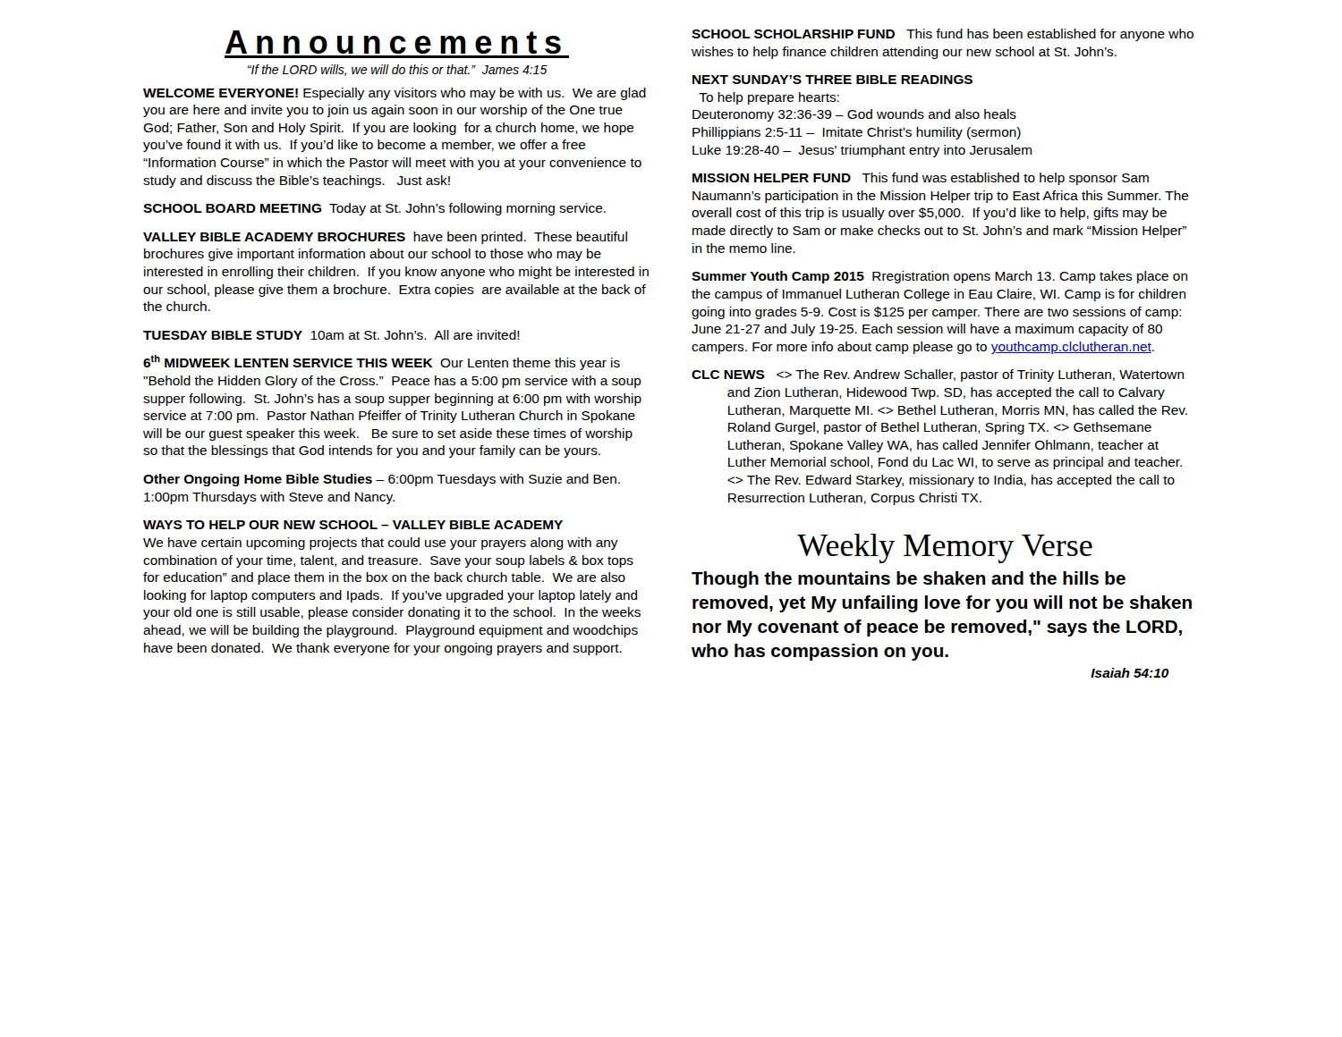Announcements
“If the LORD wills, we will do this or that.” James 4:15
WELCOME EVERYONE! Especially any visitors who may be with us. We are glad you are here and invite you to join us again soon in our worship of the One true God; Father, Son and Holy Spirit. If you are looking for a church home, we hope you’ve found it with us. If you’d like to become a member, we offer a free “Information Course” in which the Pastor will meet with you at your convenience to study and discuss the Bible’s teachings. Just ask!
SCHOOL BOARD MEETING Today at St. John’s following morning service.
VALLEY BIBLE ACADEMY BROCHURES have been printed. These beautiful brochures give important information about our school to those who may be interested in enrolling their children. If you know anyone who might be interested in our school, please give them a brochure. Extra copies are available at the back of the church.
TUESDAY BIBLE STUDY 10am at St. John’s. All are invited!
6th MIDWEEK LENTEN SERVICE THIS WEEK Our Lenten theme this year is "Behold the Hidden Glory of the Cross.” Peace has a 5:00 pm service with a soup supper following. St. John’s has a soup supper beginning at 6:00 pm with worship service at 7:00 pm. Pastor Nathan Pfeiffer of Trinity Lutheran Church in Spokane will be our guest speaker this week. Be sure to set aside these times of worship so that the blessings that God intends for you and your family can be yours.
Other Ongoing Home Bible Studies – 6:00pm Tuesdays with Suzie and Ben. 1:00pm Thursdays with Steve and Nancy.
WAYS TO HELP OUR NEW SCHOOL – VALLEY BIBLE ACADEMY
We have certain upcoming projects that could use your prayers along with any combination of your time, talent, and treasure. Save your soup labels & box tops for education” and place them in the box on the back church table. We are also looking for laptop computers and Ipads. If you’ve upgraded your laptop lately and your old one is still usable, please consider donating it to the school. In the weeks ahead, we will be building the playground. Playground equipment and woodchips have been donated. We thank everyone for your ongoing prayers and support.
SCHOOL SCHOLARSHIP FUND This fund has been established for anyone who wishes to help finance children attending our new school at St. John’s.
NEXT SUNDAY’S THREE BIBLE READINGS To help prepare hearts: Deuteronomy 32:36-39 – God wounds and also heals Phillippians 2:5-11 – Imitate Christ’s humility (sermon) Luke 19:28-40 – Jesus’ triumphant entry into Jerusalem
MISSION HELPER FUND This fund was established to help sponsor Sam Naumann’s participation in the Mission Helper trip to East Africa this Summer. The overall cost of this trip is usually over $5,000. If you’d like to help, gifts may be made directly to Sam or make checks out to St. John’s and mark “Mission Helper” in the memo line.
Summer Youth Camp 2015 Rregistration opens March 13. Camp takes place on the campus of Immanuel Lutheran College in Eau Claire, WI. Camp is for children going into grades 5-9. Cost is $125 per camper. There are two sessions of camp: June 21-27 and July 19-25. Each session will have a maximum capacity of 80 campers. For more info about camp please go to youthcamp.clclutheran.net.
CLC NEWS <> The Rev. Andrew Schaller, pastor of Trinity Lutheran, Watertown and Zion Lutheran, Hidewood Twp. SD, has accepted the call to Calvary Lutheran, Marquette MI. <> Bethel Lutheran, Morris MN, has called the Rev. Roland Gurgel, pastor of Bethel Lutheran, Spring TX. <> Gethsemane Lutheran, Spokane Valley WA, has called Jennifer Ohlmann, teacher at Luther Memorial school, Fond du Lac WI, to serve as principal and teacher. <> The Rev. Edward Starkey, missionary to India, has accepted the call to Resurrection Lutheran, Corpus Christi TX.
Weekly Memory Verse
Though the mountains be shaken and the hills be removed, yet My unfailing love for you will not be shaken nor My covenant of peace be removed," says the LORD, who has compassion on you.
Isaiah 54:10